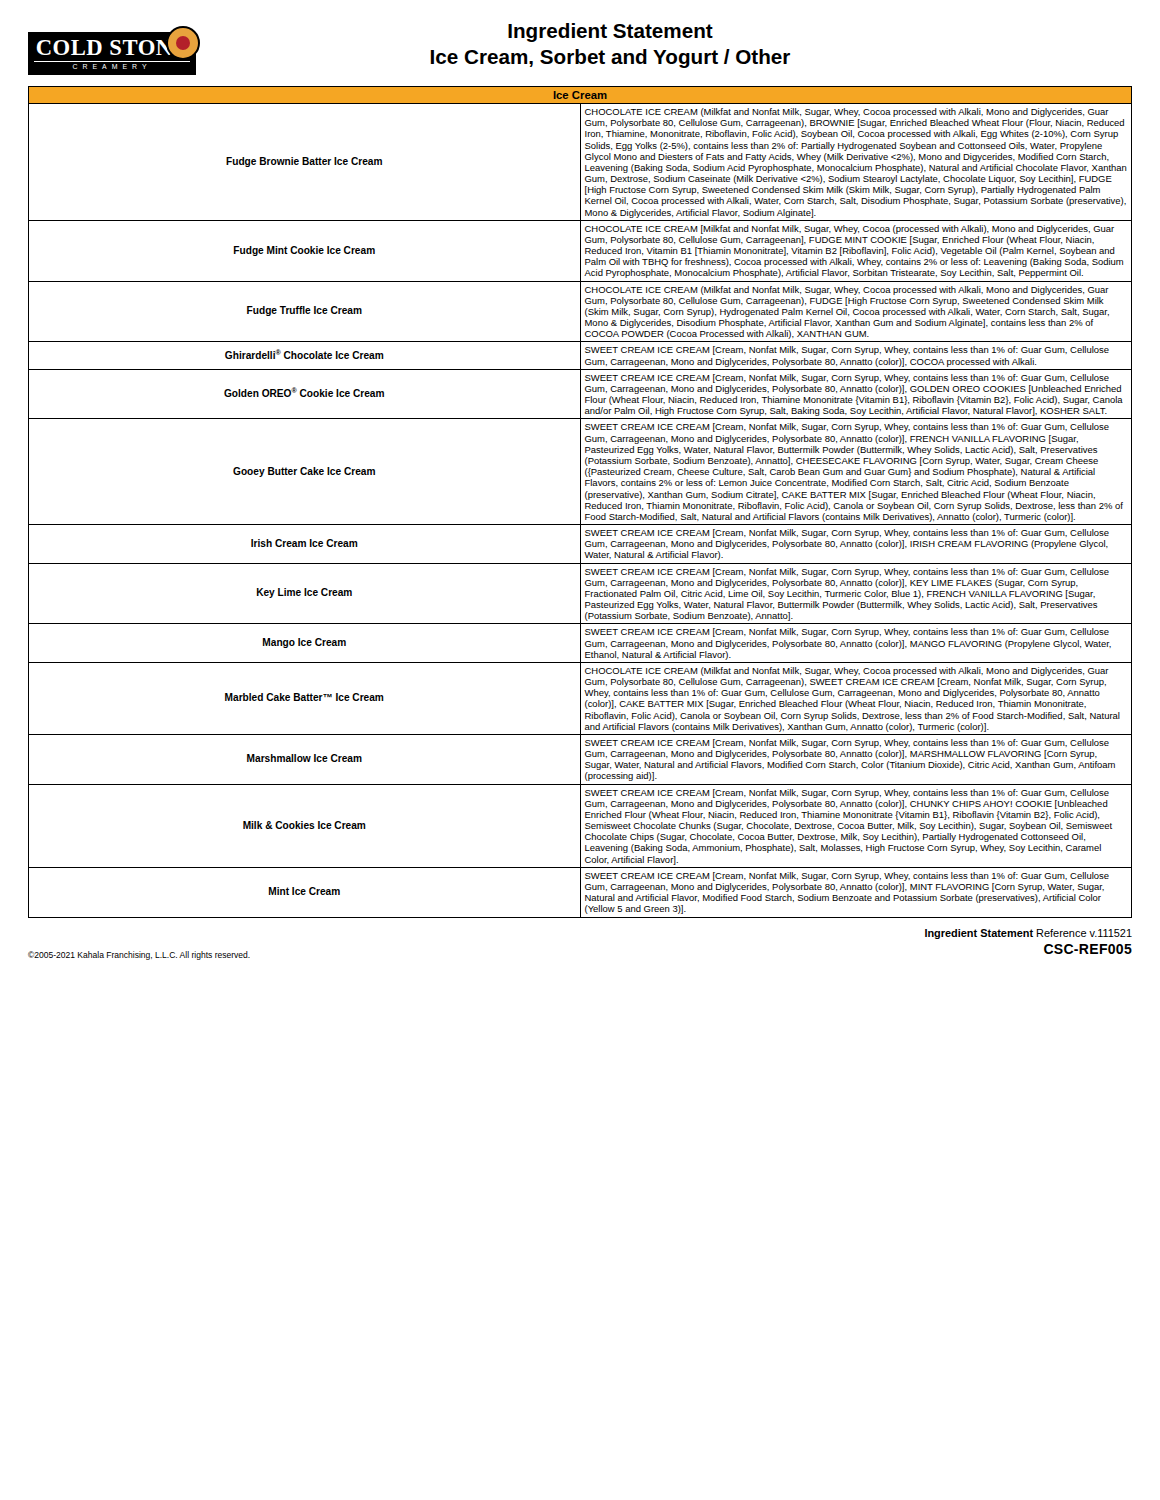COLD STONE
CREAMERY
Ingredient Statement
Ice Cream, Sorbet and Yogurt / Other
| Ice Cream |
| --- |
| Fudge Brownie Batter Ice Cream | CHOCOLATE ICE CREAM (Milkfat and Nonfat Milk, Sugar, Whey, Cocoa processed with Alkali, Mono and Diglycerides, Guar Gum, Polysorbate 80, Cellulose Gum, Carrageenan), BROWNIE [Sugar, Enriched Bleached Wheat Flour (Flour, Niacin, Reduced Iron, Thiamine, Mononitrate, Riboflavin, Folic Acid), Soybean Oil, Cocoa processed with Alkali, Egg Whites (2-10%), Corn Syrup Solids, Egg Yolks (2-5%), contains less than 2% of: Partially Hydrogenated Soybean and Cottonseed Oils, Water, Propylene Glycol Mono and Diesters of Fats and Fatty Acids, Whey (Milk Derivative <2%), Mono and Digycerides, Modified Corn Starch, Leavening (Baking Soda, Sodium Acid Pyrophosphate, Monocalcium Phosphate), Natural and Artificial Chocolate Flavor, Xanthan Gum, Dextrose, Sodium Caseinate (Milk Derivative <2%), Sodium Stearoyl Lactylate, Chocolate Liquor, Soy Lecithin], FUDGE [High Fructose Corn Syrup, Sweetened Condensed Skim Milk (Skim Milk, Sugar, Corn Syrup), Partially Hydrogenated Palm Kernel Oil, Cocoa processed with Alkali, Water, Corn Starch, Salt, Disodium Phosphate, Sugar, Potassium Sorbate (preservative), Mono & Diglycerides, Artificial Flavor, Sodium Alginate]. |
| Fudge Mint Cookie Ice Cream | CHOCOLATE ICE CREAM [Milkfat and Nonfat Milk, Sugar, Whey, Cocoa (processed with Alkali), Mono and Diglycerides, Guar Gum, Polysorbate 80, Cellulose Gum, Carrageenan], FUDGE MINT COOKIE [Sugar, Enriched Flour (Wheat Flour, Niacin, Reduced Iron, Vitamin B1 [Thiamin Mononitrate], Vitamin B2 [Riboflavin], Folic Acid), Vegetable Oil (Palm Kernel, Soybean and Palm Oil with TBHQ for freshness), Cocoa processed with Alkali, Whey, contains 2% or less of: Leavening (Baking Soda, Sodium Acid Pyrophosphate, Monocalcium Phosphate), Artificial Flavor, Sorbitan Tristearate, Soy Lecithin, Salt, Peppermint Oil. |
| Fudge Truffle Ice Cream | CHOCOLATE ICE CREAM (Milkfat and Nonfat Milk, Sugar, Whey, Cocoa processed with Alkali, Mono and Diglycerides, Guar Gum, Polysorbate 80, Cellulose Gum, Carrageenan), FUDGE [High Fructose Corn Syrup, Sweetened Condensed Skim Milk (Skim Milk, Sugar, Corn Syrup), Hydrogenated Palm Kernel Oil, Cocoa processed with Alkali, Water, Corn Starch, Salt, Sugar, Mono & Diglycerides, Disodium Phosphate, Artificial Flavor, Xanthan Gum and Sodium Alginate], contains less than 2% of COCOA POWDER (Cocoa Processed with Alkali), XANTHAN GUM. |
| Ghirardelli ® Chocolate Ice Cream | SWEET CREAM ICE CREAM [Cream, Nonfat Milk, Sugar, Corn Syrup, Whey, contains less than 1% of: Guar Gum, Cellulose Gum, Carrageenan, Mono and Diglycerides, Polysorbate 80, Annatto (color)], COCOA processed with Alkali. |
| Golden OREO ® Cookie Ice Cream | SWEET CREAM ICE CREAM [Cream, Nonfat Milk, Sugar, Corn Syrup, Whey, contains less than 1% of: Guar Gum, Cellulose Gum, Carrageenan, Mono and Diglycerides, Polysorbate 80, Annatto (color)], GOLDEN OREO COOKIES [Unbleached Enriched Flour (Wheat Flour, Niacin, Reduced Iron, Thiamine Mononitrate {Vitamin B1}, Riboflavin {Vitamin B2}, Folic Acid), Sugar, Canola and/or Palm Oil, High Fructose Corn Syrup, Salt, Baking Soda, Soy Lecithin, Artificial Flavor, Natural Flavor], KOSHER SALT. |
| Gooey Butter Cake Ice Cream | SWEET CREAM ICE CREAM [Cream, Nonfat Milk, Sugar, Corn Syrup, Whey, contains less than 1% of: Guar Gum, Cellulose Gum, Carrageenan, Mono and Diglycerides, Polysorbate 80, Annatto (color)], FRENCH VANILLA FLAVORING [Sugar, Pasteurized Egg Yolks, Water, Natural Flavor, Buttermilk Powder (Buttermilk, Whey Solids, Lactic Acid), Salt, Preservatives (Potassium Sorbate, Sodium Benzoate), Annatto], CHEESECAKE FLAVORING [Corn Syrup, Water, Sugar, Cream Cheese ({Pasteurized Cream, Cheese Culture, Salt, Carob Bean Gum and Guar Gum} and Sodium Phosphate), Natural & Artificial Flavors, contains 2% or less of: Lemon Juice Concentrate, Modified Corn Starch, Salt, Citric Acid, Sodium Benzoate (preservative), Xanthan Gum, Sodium Citrate], CAKE BATTER MIX [Sugar, Enriched Bleached Flour (Wheat Flour, Niacin, Reduced Iron, Thiamin Mononitrate, Riboflavin, Folic Acid), Canola or Soybean Oil, Corn Syrup Solids, Dextrose, less than 2% of Food Starch-Modified, Salt, Natural and Artificial Flavors (contains Milk Derivatives), Annatto (color), Turmeric (color)]. |
| Irish Cream Ice Cream | SWEET CREAM ICE CREAM [Cream, Nonfat Milk, Sugar, Corn Syrup, Whey, contains less than 1% of: Guar Gum, Cellulose Gum, Carrageenan, Mono and Diglycerides, Polysorbate 80, Annatto (color)], IRISH CREAM FLAVORING (Propylene Glycol, Water, Natural & Artificial Flavor). |
| Key Lime Ice Cream | SWEET CREAM ICE CREAM [Cream, Nonfat Milk, Sugar, Corn Syrup, Whey, contains less than 1% of: Guar Gum, Cellulose Gum, Carrageenan, Mono and Diglycerides, Polysorbate 80, Annatto (color)], KEY LIME FLAKES (Sugar, Corn Syrup, Fractionated Palm Oil, Citric Acid, Lime Oil, Soy Lecithin, Turmeric Color, Blue 1), FRENCH VANILLA FLAVORING [Sugar, Pasteurized Egg Yolks, Water, Natural Flavor, Buttermilk Powder (Buttermilk, Whey Solids, Lactic Acid), Salt, Preservatives (Potassium Sorbate, Sodium Benzoate), Annatto]. |
| Mango Ice Cream | SWEET CREAM ICE CREAM [Cream, Nonfat Milk, Sugar, Corn Syrup, Whey, contains less than 1% of: Guar Gum, Cellulose Gum, Carrageenan, Mono and Diglycerides, Polysorbate 80, Annatto (color)], MANGO FLAVORING (Propylene Glycol, Water, Ethanol, Natural & Artificial Flavor). |
| Marbled Cake Batter™ Ice Cream | CHOCOLATE ICE CREAM (Milkfat and Nonfat Milk, Sugar, Whey, Cocoa processed with Alkali, Mono and Diglycerides, Guar Gum, Polysorbate 80, Cellulose Gum, Carrageenan), SWEET CREAM ICE CREAM [Cream, Nonfat Milk, Sugar, Corn Syrup, Whey, contains less than 1% of: Guar Gum, Cellulose Gum, Carrageenan, Mono and Diglycerides, Polysorbate 80, Annatto (color)], CAKE BATTER MIX [Sugar, Enriched Bleached Flour (Wheat Flour, Niacin, Reduced Iron, Thiamin Mononitrate, Riboflavin, Folic Acid), Canola or Soybean Oil, Corn Syrup Solids, Dextrose, less than 2% of Food Starch-Modified, Salt, Natural and Artificial Flavors (contains Milk Derivatives), Xanthan Gum, Annatto (color), Turmeric (color)]. |
| Marshmallow Ice Cream | SWEET CREAM ICE CREAM [Cream, Nonfat Milk, Sugar, Corn Syrup, Whey, contains less than 1% of: Guar Gum, Cellulose Gum, Carrageenan, Mono and Diglycerides, Polysorbate 80, Annatto (color)], MARSHMALLOW FLAVORING [Corn Syrup, Sugar, Water, Natural and Artificial Flavors, Modified Corn Starch, Color (Titanium Dioxide), Citric Acid, Xanthan Gum, Antifoam (processing aid)]. |
| Milk & Cookies Ice Cream | SWEET CREAM ICE CREAM [Cream, Nonfat Milk, Sugar, Corn Syrup, Whey, contains less than 1% of: Guar Gum, Cellulose Gum, Carrageenan, Mono and Diglycerides, Polysorbate 80, Annatto (color)], CHUNKY CHIPS AHOY! COOKIE [Unbleached Enriched Flour (Wheat Flour, Niacin, Reduced Iron, Thiamine Mononitrate {Vitamin B1}, Riboflavin {Vitamin B2}, Folic Acid), Semisweet Chocolate Chunks (Sugar, Chocolate, Dextrose, Cocoa Butter, Milk, Soy Lecithin), Sugar, Soybean Oil, Semisweet Chocolate Chips (Sugar, Chocolate, Cocoa Butter, Dextrose, Milk, Soy Lecithin), Partially Hydrogenated Cottonseed Oil, Leavening (Baking Soda, Ammonium, Phosphate), Salt, Molasses, High Fructose Corn Syrup, Whey, Soy Lecithin, Caramel Color, Artificial Flavor]. |
| Mint Ice Cream | SWEET CREAM ICE CREAM [Cream, Nonfat Milk, Sugar, Corn Syrup, Whey, contains less than 1% of: Guar Gum, Cellulose Gum, Carrageenan, Mono and Diglycerides, Polysorbate 80, Annatto (color)], MINT FLAVORING [Corn Syrup, Water, Sugar, Natural and Artificial Flavor, Modified Food Starch, Sodium Benzoate and Potassium Sorbate (preservatives), Artificial Color (Yellow 5 and Green 3)]. |
©2005-2021 Kahala Franchising, L.L.C. All rights reserved.
Ingredient Statement Reference v.111521
CSC-REF005